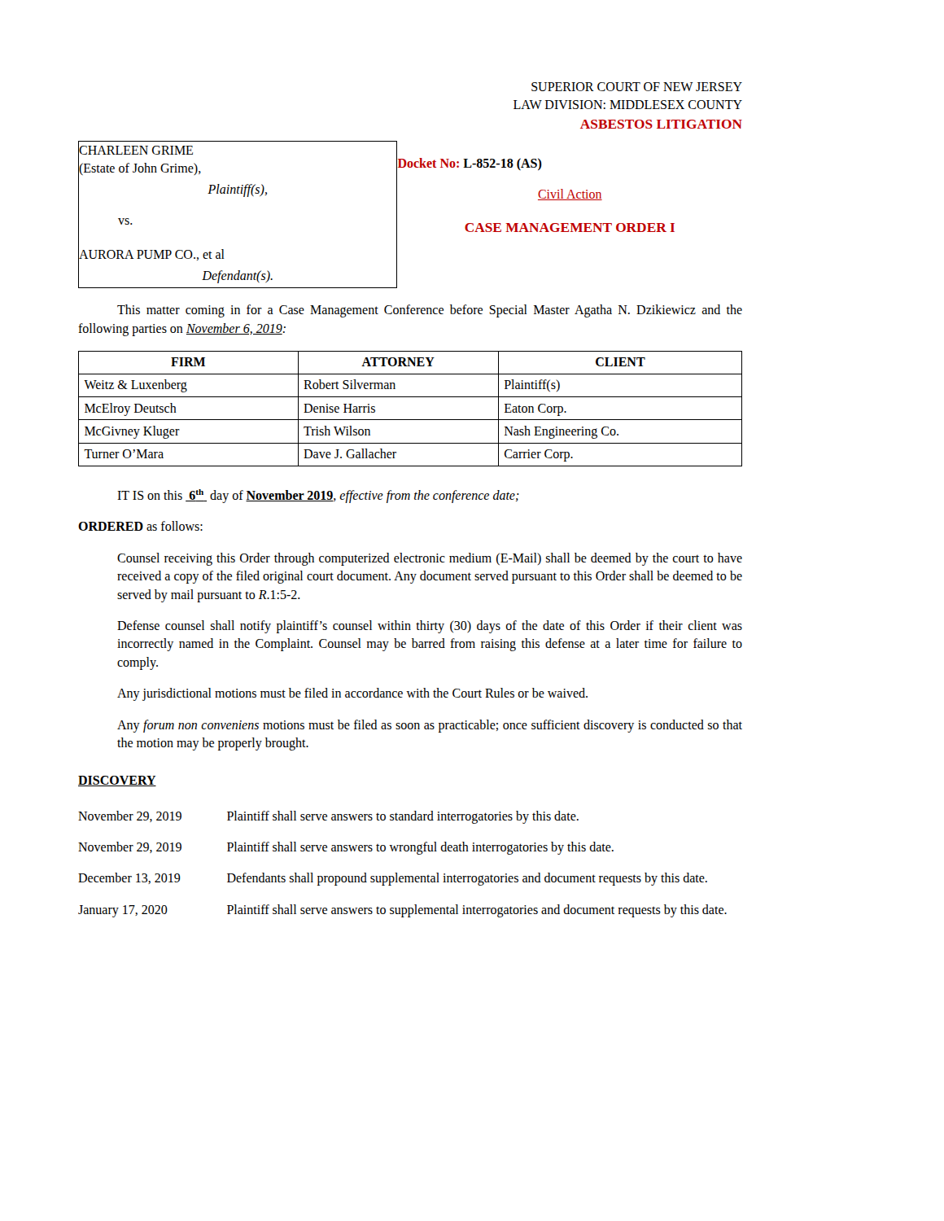SUPERIOR COURT OF NEW JERSEY LAW DIVISION: MIDDLESEX COUNTY ASBESTOS LITIGATION
| CHARLEEN GRIME (Estate of John Grime), Plaintiff(s), vs. AURORA PUMP CO., et al Defendant(s). | Docket No: L-852-18 (AS) Civil Action CASE MANAGEMENT ORDER I |
This matter coming in for a Case Management Conference before Special Master Agatha N. Dzikiewicz and the following parties on November 6, 2019:
| FIRM | ATTORNEY | CLIENT |
| --- | --- | --- |
| Weitz & Luxenberg | Robert Silverman | Plaintiff(s) |
| McElroy Deutsch | Denise Harris | Eaton Corp. |
| McGivney Kluger | Trish Wilson | Nash Engineering Co. |
| Turner O’Mara | Dave J. Gallacher | Carrier Corp. |
IT IS on this 6th day of November 2019, effective from the conference date;
ORDERED as follows:
Counsel receiving this Order through computerized electronic medium (E-Mail) shall be deemed by the court to have received a copy of the filed original court document. Any document served pursuant to this Order shall be deemed to be served by mail pursuant to R.1:5-2.
Defense counsel shall notify plaintiff’s counsel within thirty (30) days of the date of this Order if their client was incorrectly named in the Complaint. Counsel may be barred from raising this defense at a later time for failure to comply.
Any jurisdictional motions must be filed in accordance with the Court Rules or be waived.
Any forum non conveniens motions must be filed as soon as practicable; once sufficient discovery is conducted so that the motion may be properly brought.
DISCOVERY
| November 29, 2019 | Plaintiff shall serve answers to standard interrogatories by this date. |
| November 29, 2019 | Plaintiff shall serve answers to wrongful death interrogatories by this date. |
| December 13, 2019 | Defendants shall propound supplemental interrogatories and document requests by this date. |
| January 17, 2020 | Plaintiff shall serve answers to supplemental interrogatories and document requests by this date. |